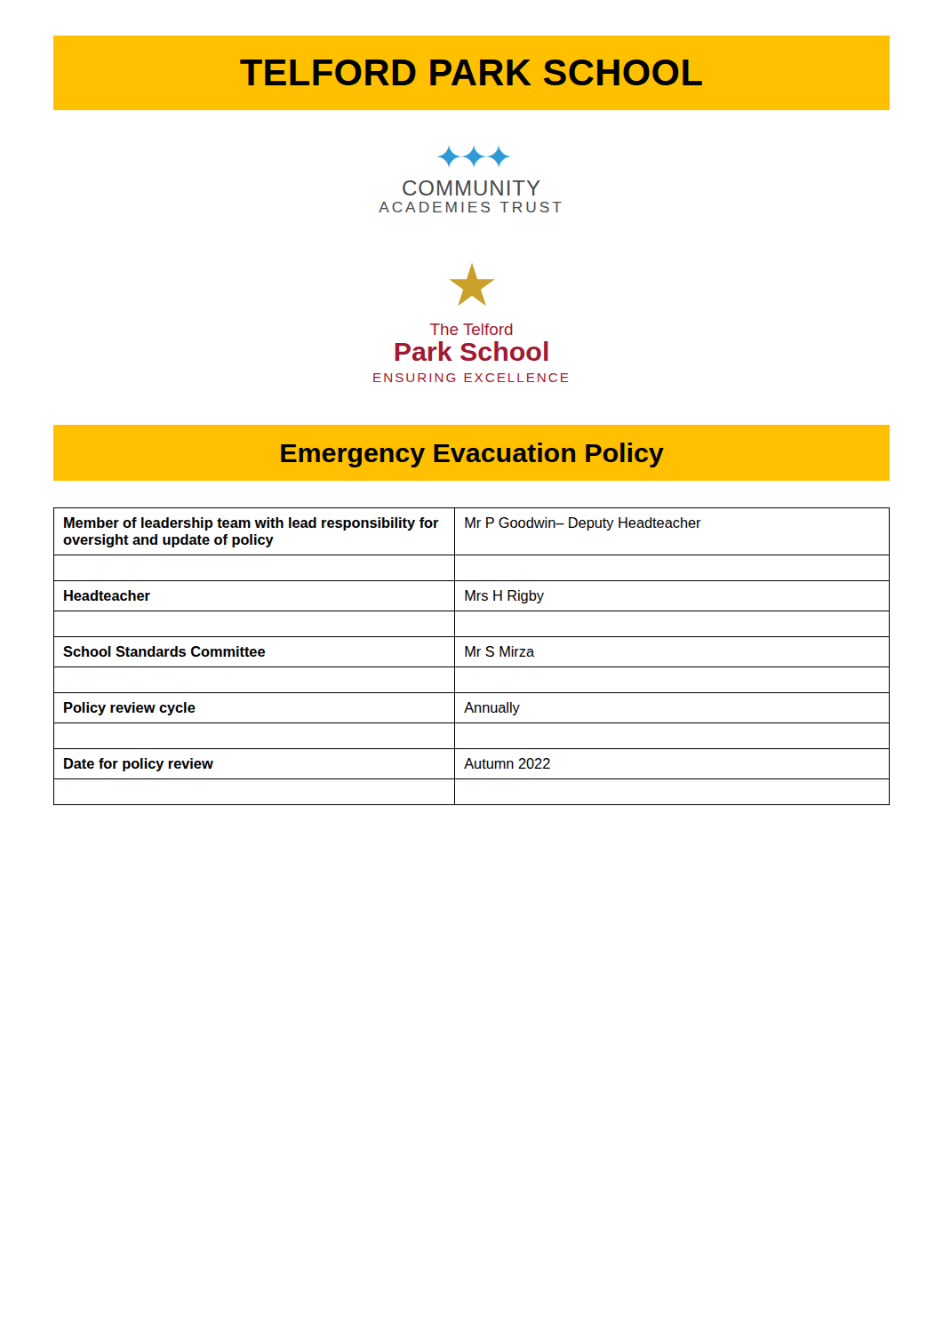TELFORD PARK SCHOOL
✦✦✦
COMMUNITY ACADEMIES TRUST
★
The Telford Park School
ENSURING EXCELLENCE
Emergency Evacuation Policy
| Member of leadership team with lead responsibility for oversight and update of policy | Mr P Goodwin– Deputy Headteacher |
| Headteacher | Mrs H Rigby |
| School Standards Committee | Mr S Mirza |
| Policy review cycle | Annually |
| Date for policy review | Autumn 2022 |